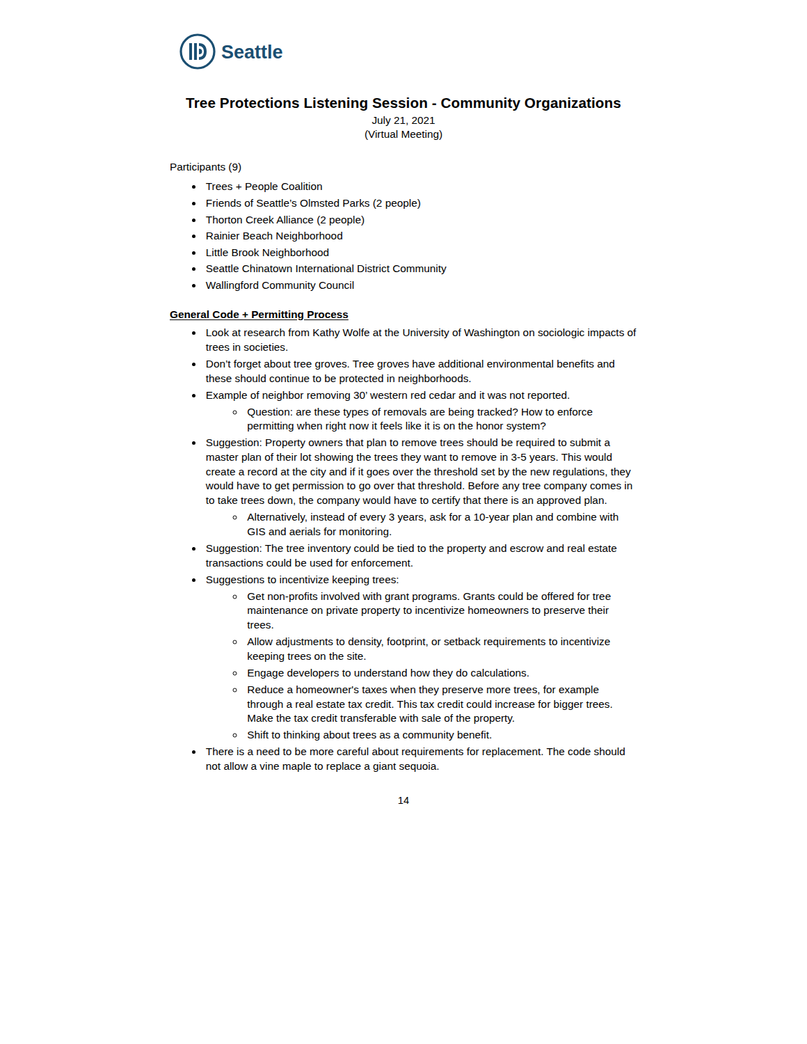Seattle
Tree Protections Listening Session - Community Organizations
July 21, 2021
(Virtual Meeting)
Participants (9)
Trees + People Coalition
Friends of Seattle’s Olmsted Parks (2 people)
Thorton Creek Alliance (2 people)
Rainier Beach Neighborhood
Little Brook Neighborhood
Seattle Chinatown International District Community
Wallingford Community Council
General Code + Permitting Process
Look at research from Kathy Wolfe at the University of Washington on sociologic impacts of trees in societies.
Don’t forget about tree groves. Tree groves have additional environmental benefits and these should continue to be protected in neighborhoods.
Example of neighbor removing 30’ western red cedar and it was not reported.
Question: are these types of removals are being tracked? How to enforce permitting when right now it feels like it is on the honor system?
Suggestion: Property owners that plan to remove trees should be required to submit a master plan of their lot showing the trees they want to remove in 3-5 years. This would create a record at the city and if it goes over the threshold set by the new regulations, they would have to get permission to go over that threshold. Before any tree company comes in to take trees down, the company would have to certify that there is an approved plan.
Alternatively, instead of every 3 years, ask for a 10-year plan and combine with GIS and aerials for monitoring.
Suggestion: The tree inventory could be tied to the property and escrow and real estate transactions could be used for enforcement.
Suggestions to incentivize keeping trees:
Get non-profits involved with grant programs. Grants could be offered for tree maintenance on private property to incentivize homeowners to preserve their trees.
Allow adjustments to density, footprint, or setback requirements to incentivize keeping trees on the site.
Engage developers to understand how they do calculations.
Reduce a homeowner's taxes when they preserve more trees, for example through a real estate tax credit. This tax credit could increase for bigger trees. Make the tax credit transferable with sale of the property.
Shift to thinking about trees as a community benefit.
There is a need to be more careful about requirements for replacement. The code should not allow a vine maple to replace a giant sequoia.
14